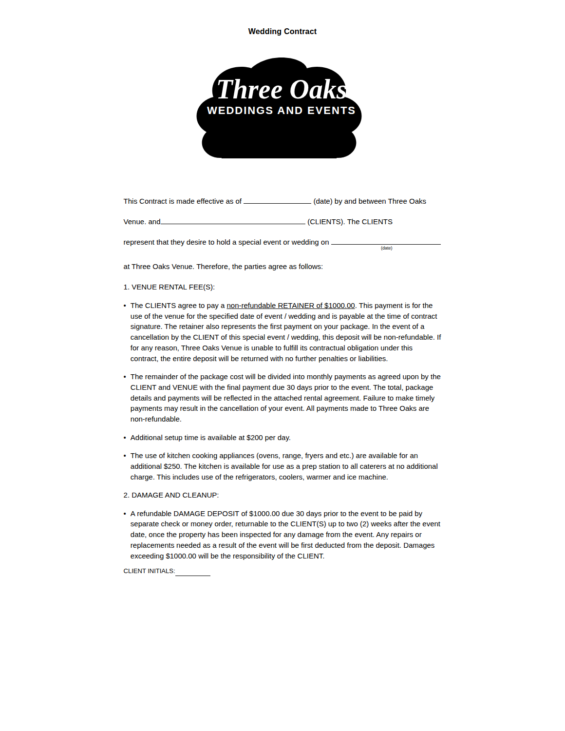Wedding Contract
Three Oaks WEDDINGS AND EVENTS
This Contract is made effective as of (date) by and between Three Oaks
Venue. and (CLIENTS). The CLIENTS
represent that they desire to hold a special event or wedding on (date)
at Three Oaks Venue. Therefore, the parties agree as follows:
1. VENUE RENTAL FEE(S):
The CLIENTS agree to pay a non-refundable RETAINER of $1000.00. This payment is for the use of the venue for the specified date of event / wedding and is payable at the time of contract signature. The retainer also represents the first payment on your package. In the event of a cancellation by the CLIENT of this special event / wedding, this deposit will be non-refundable. If for any reason, Three Oaks Venue is unable to fulfill its contractual obligation under this contract, the entire deposit will be returned with no further penalties or liabilities.
The remainder of the package cost will be divided into monthly payments as agreed upon by the CLIENT and VENUE with the final payment due 30 days prior to the event. The total, package details and payments will be reflected in the attached rental agreement. Failure to make timely payments may result in the cancellation of your event. All payments made to Three Oaks are non-refundable.
Additional setup time is available at $200 per day.
The use of kitchen cooking appliances (ovens, range, fryers and etc.) are available for an additional $250. The kitchen is available for use as a prep station to all caterers at no additional charge. This includes use of the refrigerators, coolers, warmer and ice machine.
2. DAMAGE AND CLEANUP:
A refundable DAMAGE DEPOSIT of $1000.00 due 30 days prior to the event to be paid by separate check or money order, returnable to the CLIENT(S) up to two (2) weeks after the event date, once the property has been inspected for any damage from the event. Any repairs or replacements needed as a result of the event will be first deducted from the deposit. Damages exceeding $1000.00 will be the responsibility of the CLIENT.
CLIENT INITIALS: